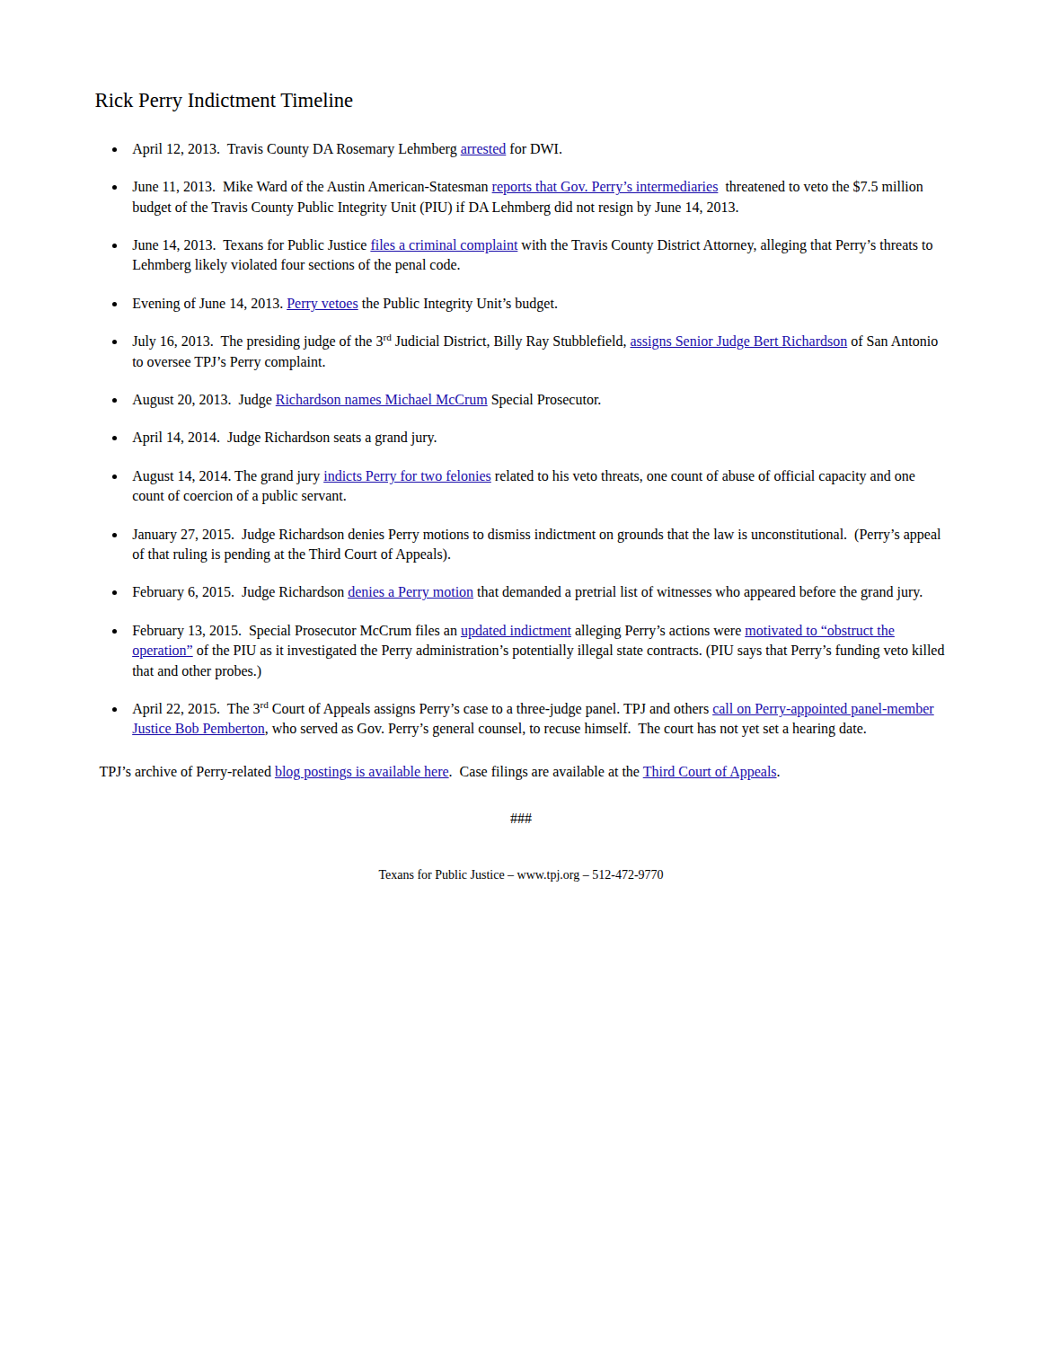Rick Perry Indictment Timeline
April 12, 2013. Travis County DA Rosemary Lehmberg arrested for DWI.
June 11, 2013. Mike Ward of the Austin American-Statesman reports that Gov. Perry’s intermediaries threatened to veto the $7.5 million budget of the Travis County Public Integrity Unit (PIU) if DA Lehmberg did not resign by June 14, 2013.
June 14, 2013. Texans for Public Justice files a criminal complaint with the Travis County District Attorney, alleging that Perry’s threats to Lehmberg likely violated four sections of the penal code.
Evening of June 14, 2013. Perry vetoes the Public Integrity Unit’s budget.
July 16, 2013. The presiding judge of the 3rd Judicial District, Billy Ray Stubblefield, assigns Senior Judge Bert Richardson of San Antonio to oversee TPJ’s Perry complaint.
August 20, 2013. Judge Richardson names Michael McCrum Special Prosecutor.
April 14, 2014. Judge Richardson seats a grand jury.
August 14, 2014. The grand jury indicts Perry for two felonies related to his veto threats, one count of abuse of official capacity and one count of coercion of a public servant.
January 27, 2015. Judge Richardson denies Perry motions to dismiss indictment on grounds that the law is unconstitutional. (Perry’s appeal of that ruling is pending at the Third Court of Appeals).
February 6, 2015. Judge Richardson denies a Perry motion that demanded a pretrial list of witnesses who appeared before the grand jury.
February 13, 2015. Special Prosecutor McCrum files an updated indictment alleging Perry’s actions were motivated to “obstruct the operation” of the PIU as it investigated the Perry administration’s potentially illegal state contracts. (PIU says that Perry’s funding veto killed that and other probes.)
April 22, 2015. The 3rd Court of Appeals assigns Perry’s case to a three-judge panel. TPJ and others call on Perry-appointed panel-member Justice Bob Pemberton, who served as Gov. Perry’s general counsel, to recuse himself. The court has not yet set a hearing date.
TPJ’s archive of Perry-related blog postings is available here. Case filings are available at the Third Court of Appeals.
###
Texans for Public Justice – www.tpj.org – 512-472-9770